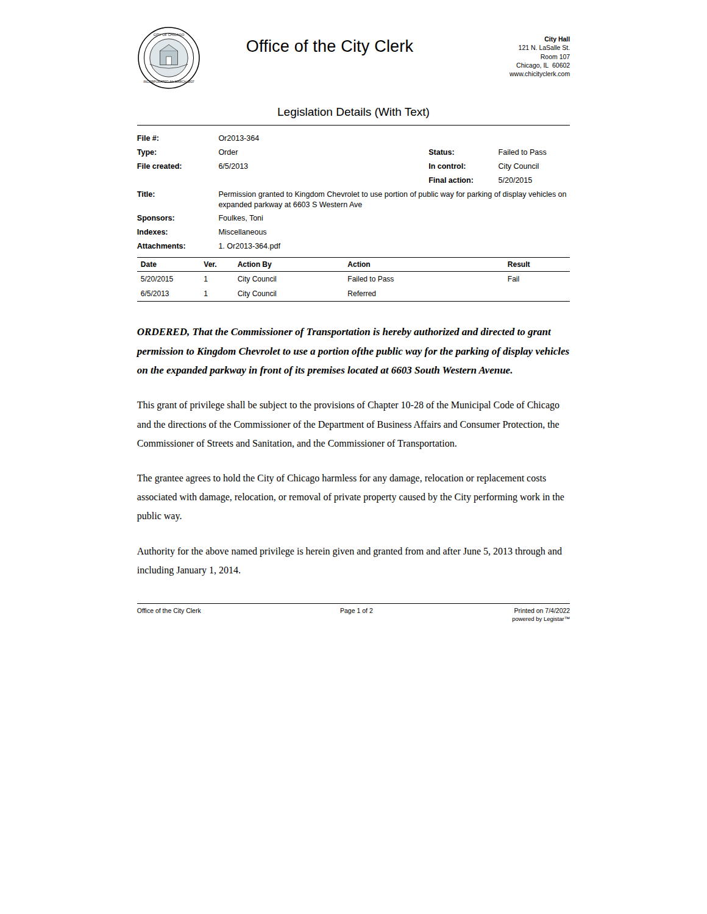Office of the City Clerk
City Hall
121 N. LaSalle St.
Room 107
Chicago, IL 60602
www.chicityclerk.com
Legislation Details (With Text)
| File #: | Or2013-364 | | |
| Type: | Order | Status: | Failed to Pass |
| File created: | 6/5/2013 | In control: | City Council |
| | | Final action: | 5/20/2015 |
| Title: | Permission granted to Kingdom Chevrolet to use portion of public way for parking of display vehicles on expanded parkway at 6603 S Western Ave |
| Sponsors: | Foulkes, Toni |
| Indexes: | Miscellaneous |
| Attachments: | 1. Or2013-364.pdf |
| Date | Ver. | Action By | Action | Result |
| --- | --- | --- | --- | --- |
| 5/20/2015 | 1 | City Council | Failed to Pass | Fail |
| 6/5/2013 | 1 | City Council | Referred | |
ORDERED, That the Commissioner of Transportation is hereby authorized and directed to grant permission to Kingdom Chevrolet to use a portion ofthe public way for the parking of display vehicles on the expanded parkway in front of its premises located at 6603 South Western Avenue.
This grant of privilege shall be subject to the provisions of Chapter 10-28 of the Municipal Code of Chicago and the directions of the Commissioner of the Department of Business Affairs and Consumer Protection, the Commissioner of Streets and Sanitation, and the Commissioner of Transportation.
The grantee agrees to hold the City of Chicago harmless for any damage, relocation or replacement costs associated with damage, relocation, or removal of private property caused by the City performing work in the public way.
Authority for the above named privilege is herein given and granted from and after June 5, 2013 through and including January 1, 2014.
Office of the City Clerk
Page 1 of 2
Printed on 7/4/2022
powered by Legistar™